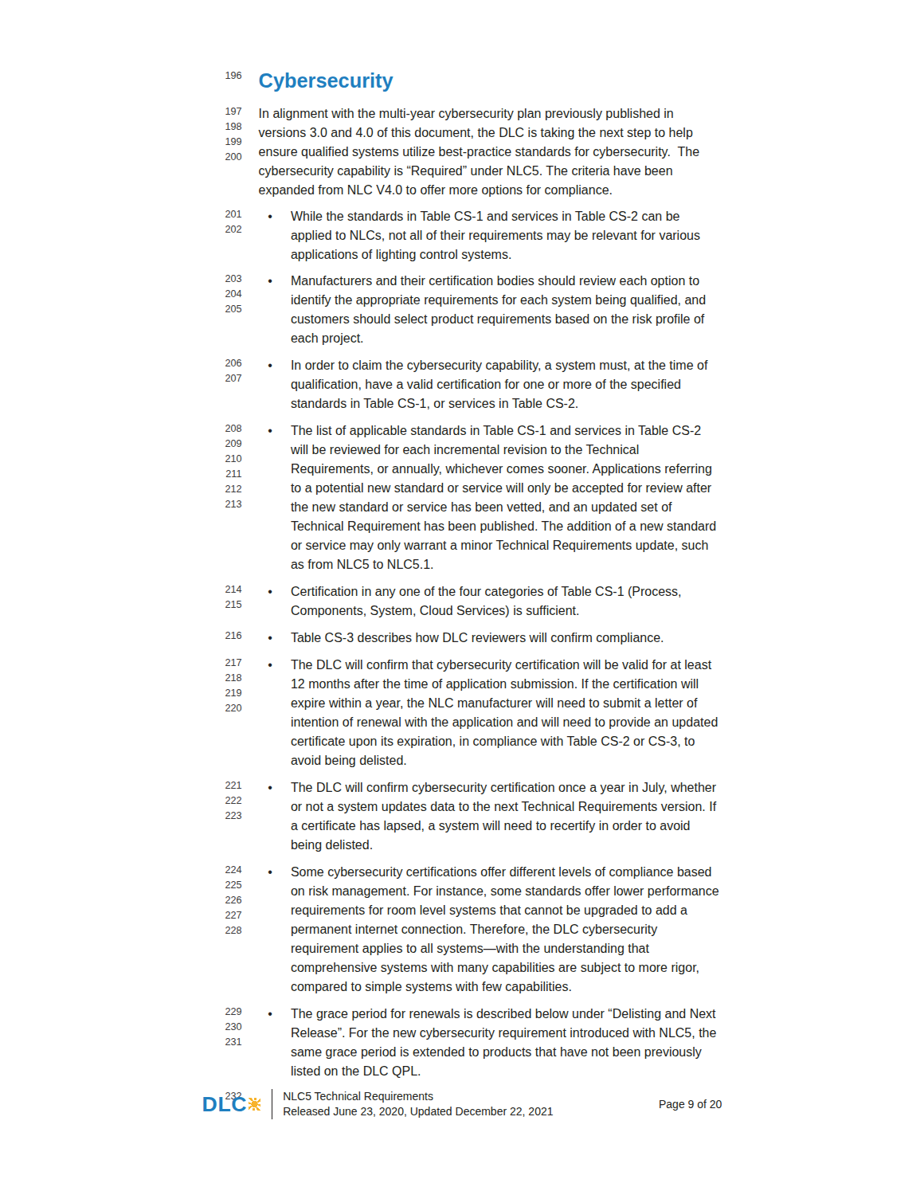196
Cybersecurity
197198199200
In alignment with the multi-year cybersecurity plan previously published in versions 3.0 and 4.0 of this document, the DLC is taking the next step to help ensure qualified systems utilize best-practice standards for cybersecurity. The cybersecurity capability is “Required” under NLC5. The criteria have been expanded from NLC V4.0 to offer more options for compliance.
201202
While the standards in Table CS-1 and services in Table CS-2 can be applied to NLCs, not all of their requirements may be relevant for various applications of lighting control systems.
203204205
Manufacturers and their certification bodies should review each option to identify the appropriate requirements for each system being qualified, and customers should select product requirements based on the risk profile of each project.
206207
In order to claim the cybersecurity capability, a system must, at the time of qualification, have a valid certification for one or more of the specified standards in Table CS-1, or services in Table CS-2.
208209210211212213
The list of applicable standards in Table CS-1 and services in Table CS-2 will be reviewed for each incremental revision to the Technical Requirements, or annually, whichever comes sooner. Applications referring to a potential new standard or service will only be accepted for review after the new standard or service has been vetted, and an updated set of Technical Requirement has been published. The addition of a new standard or service may only warrant a minor Technical Requirements update, such as from NLC5 to NLC5.1.
214215
Certification in any one of the four categories of Table CS-1 (Process, Components, System, Cloud Services) is sufficient.
216
Table CS-3 describes how DLC reviewers will confirm compliance.
217218219220
The DLC will confirm that cybersecurity certification will be valid for at least 12 months after the time of application submission. If the certification will expire within a year, the NLC manufacturer will need to submit a letter of intention of renewal with the application and will need to provide an updated certificate upon its expiration, in compliance with Table CS-2 or CS-3, to avoid being delisted.
221222223
The DLC will confirm cybersecurity certification once a year in July, whether or not a system updates data to the next Technical Requirements version. If a certificate has lapsed, a system will need to recertify in order to avoid being delisted.
224225226227228
Some cybersecurity certifications offer different levels of compliance based on risk management. For instance, some standards offer lower performance requirements for room level systems that cannot be upgraded to add a permanent internet connection. Therefore, the DLC cybersecurity requirement applies to all systems—with the understanding that comprehensive systems with many capabilities are subject to more rigor, compared to simple systems with few capabilities.
229230231
The grace period for renewals is described below under “Delisting and Next Release”. For the new cybersecurity requirement introduced with NLC5, the same grace period is extended to products that have not been previously listed on the DLC QPL.
232
DLC
NLC5 Technical Requirements
Released June 23, 2020, Updated December 22, 2021
Page 9 of 20